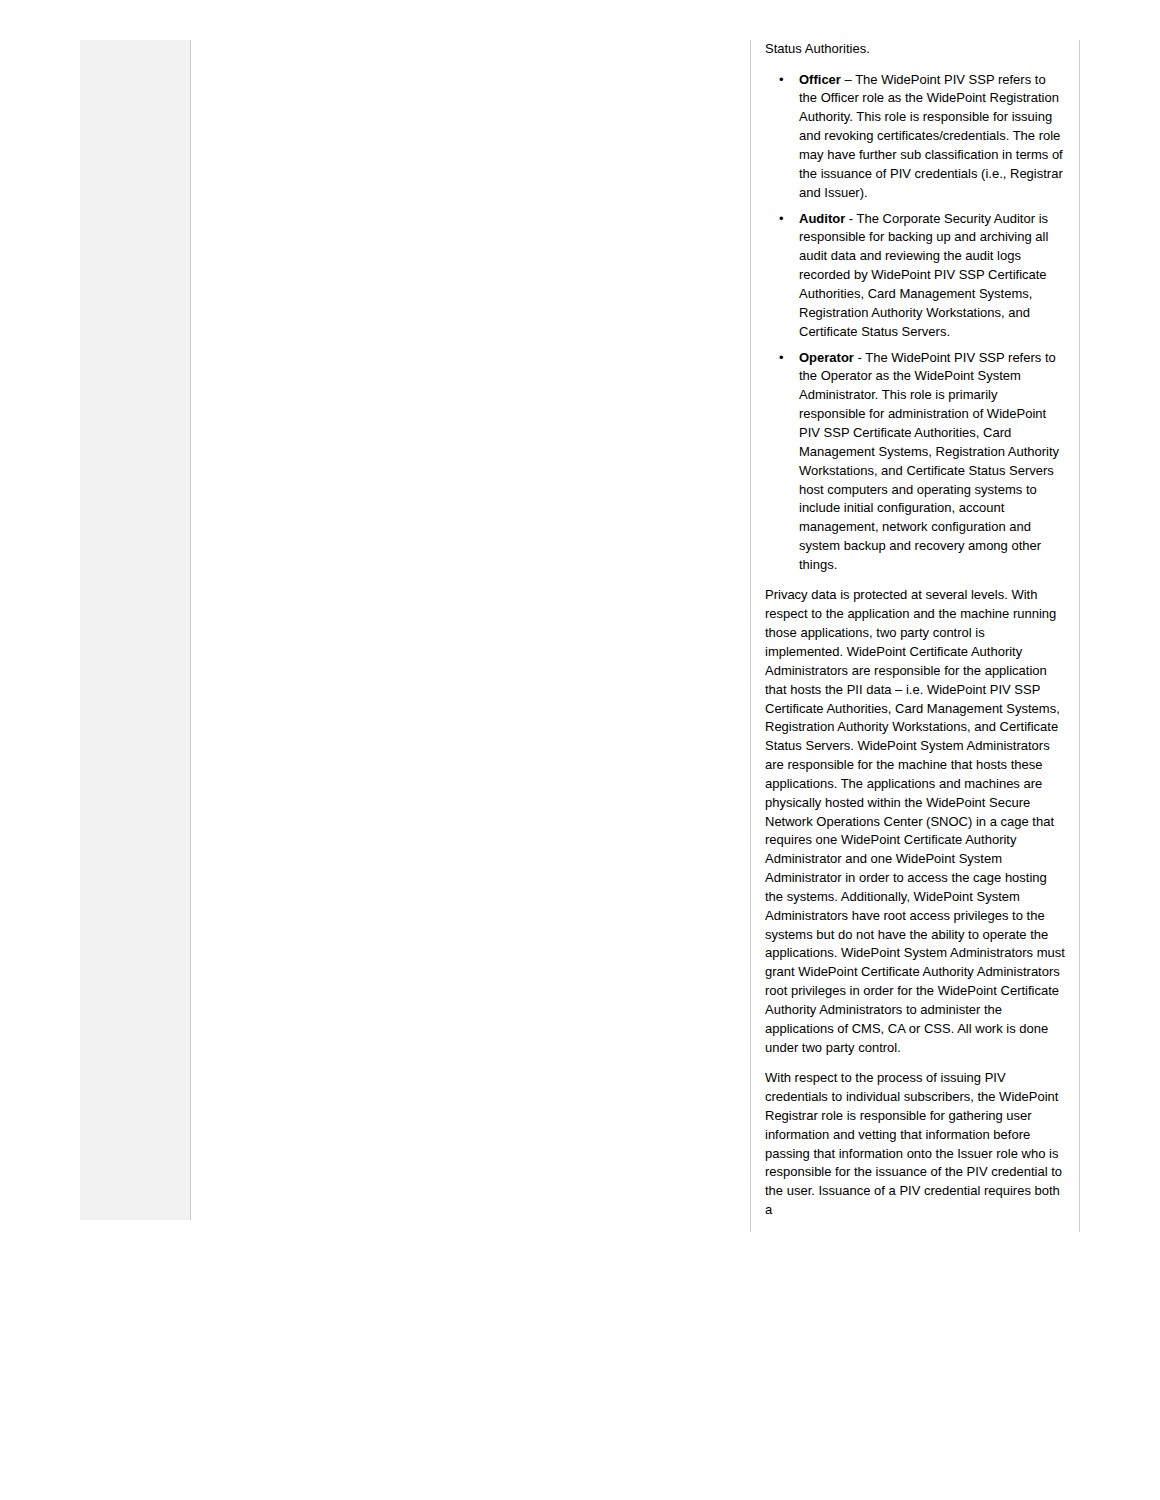Status Authorities.
Officer – The WidePoint PIV SSP refers to the Officer role as the WidePoint Registration Authority. This role is responsible for issuing and revoking certificates/credentials. The role may have further sub classification in terms of the issuance of PIV credentials (i.e., Registrar and Issuer).
Auditor - The Corporate Security Auditor is responsible for backing up and archiving all audit data and reviewing the audit logs recorded by WidePoint PIV SSP Certificate Authorities, Card Management Systems, Registration Authority Workstations, and Certificate Status Servers.
Operator - The WidePoint PIV SSP refers to the Operator as the WidePoint System Administrator. This role is primarily responsible for administration of WidePoint PIV SSP Certificate Authorities, Card Management Systems, Registration Authority Workstations, and Certificate Status Servers host computers and operating systems to include initial configuration, account management, network configuration and system backup and recovery among other things.
Privacy data is protected at several levels. With respect to the application and the machine running those applications, two party control is implemented. WidePoint Certificate Authority Administrators are responsible for the application that hosts the PII data – i.e. WidePoint PIV SSP Certificate Authorities, Card Management Systems, Registration Authority Workstations, and Certificate Status Servers. WidePoint System Administrators are responsible for the machine that hosts these applications. The applications and machines are physically hosted within the WidePoint Secure Network Operations Center (SNOC) in a cage that requires one WidePoint Certificate Authority Administrator and one WidePoint System Administrator in order to access the cage hosting the systems. Additionally, WidePoint System Administrators have root access privileges to the systems but do not have the ability to operate the applications. WidePoint System Administrators must grant WidePoint Certificate Authority Administrators root privileges in order for the WidePoint Certificate Authority Administrators to administer the applications of CMS, CA or CSS. All work is done under two party control.
With respect to the process of issuing PIV credentials to individual subscribers, the WidePoint Registrar role is responsible for gathering user information and vetting that information before passing that information onto the Issuer role who is responsible for the issuance of the PIV credential to the user. Issuance of a PIV credential requires both a